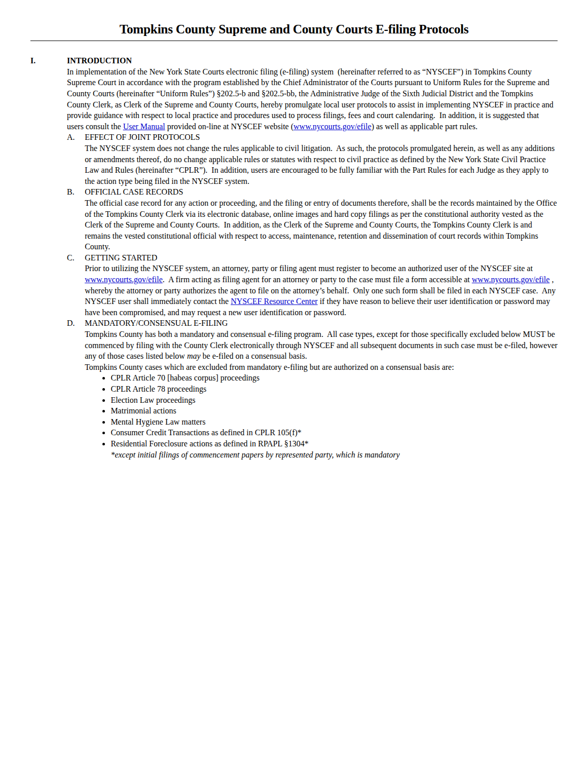Tompkins County Supreme and County Courts E-filing Protocols
I.
INTRODUCTION
In implementation of the New York State Courts electronic filing (e-filing) system (hereinafter referred to as “NYSCEF”) in Tompkins County Supreme Court in accordance with the program established by the Chief Administrator of the Courts pursuant to Uniform Rules for the Supreme and County Courts (hereinafter “Uniform Rules”) §202.5-b and §202.5-bb, the Administrative Judge of the Sixth Judicial District and the Tompkins County Clerk, as Clerk of the Supreme and County Courts, hereby promulgate local user protocols to assist in implementing NYSCEF in practice and provide guidance with respect to local practice and procedures used to process filings, fees and court calendaring. In addition, it is suggested that users consult the User Manual provided on-line at NYSCEF website (www.nycourts.gov/efile) as well as applicable part rules.
A.
EFFECT OF JOINT PROTOCOLS
The NYSCEF system does not change the rules applicable to civil litigation. As such, the protocols promulgated herein, as well as any additions or amendments thereof, do no change applicable rules or statutes with respect to civil practice as defined by the New York State Civil Practice Law and Rules (hereinafter “CPLR”). In addition, users are encouraged to be fully familiar with the Part Rules for each Judge as they apply to the action type being filed in the NYSCEF system.
B.
OFFICIAL CASE RECORDS
The official case record for any action or proceeding, and the filing or entry of documents therefore, shall be the records maintained by the Office of the Tompkins County Clerk via its electronic database, online images and hard copy filings as per the constitutional authority vested as the Clerk of the Supreme and County Courts. In addition, as the Clerk of the Supreme and County Courts, the Tompkins County Clerk is and remains the vested constitutional official with respect to access, maintenance, retention and dissemination of court records within Tompkins County.
C.
GETTING STARTED
Prior to utilizing the NYSCEF system, an attorney, party or filing agent must register to become an authorized user of the NYSCEF site at www.nycourts.gov/efile. A firm acting as filing agent for an attorney or party to the case must file a form accessible at www.nycourts.gov/efile , whereby the attorney or party authorizes the agent to file on the attorney’s behalf. Only one such form shall be filed in each NYSCEF case. Any NYSCEF user shall immediately contact the NYSCEF Resource Center if they have reason to believe their user identification or password may have been compromised, and may request a new user identification or password.
D.
MANDATORY/CONSENSUAL E-FILING
Tompkins County has both a mandatory and consensual e-filing program. All case types, except for those specifically excluded below MUST be commenced by filing with the County Clerk electronically through NYSCEF and all subsequent documents in such case must be e-filed, however any of those cases listed below may be e-filed on a consensual basis.
Tompkins County cases which are excluded from mandatory e-filing but are authorized on a consensual basis are:
CPLR Article 70 [habeas corpus] proceedings
CPLR Article 78 proceedings
Election Law proceedings
Matrimonial actions
Mental Hygiene Law matters
Consumer Credit Transactions as defined in CPLR 105(f)*
Residential Foreclosure actions as defined in RPAPL §1304*
*except initial filings of commencement papers by represented party, which is mandatory